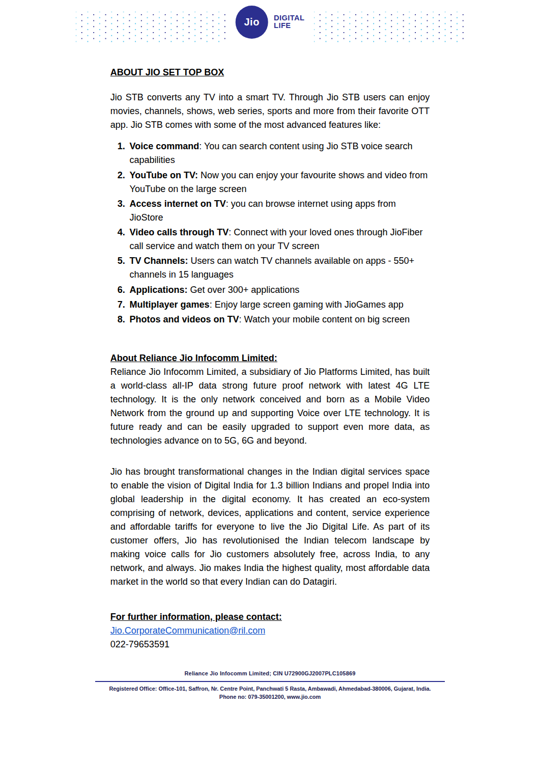Jio
DIGITAL
LIFE
ABOUT JIO SET TOP BOX
Jio STB converts any TV into a smart TV. Through Jio STB users can enjoy movies, channels, shows, web series, sports and more from their favorite OTT app. Jio STB comes with some of the most advanced features like:
Voice command: You can search content using Jio STB voice search capabilities
YouTube on TV: Now you can enjoy your favourite shows and video from YouTube on the large screen
Access internet on TV: you can browse internet using apps from JioStore
Video calls through TV: Connect with your loved ones through JioFiber call service and watch them on your TV screen
TV Channels: Users can watch TV channels available on apps - 550+ channels in 15 languages
Applications: Get over 300+ applications
Multiplayer games: Enjoy large screen gaming with JioGames app
Photos and videos on TV: Watch your mobile content on big screen
About Reliance Jio Infocomm Limited:
Reliance Jio Infocomm Limited, a subsidiary of Jio Platforms Limited, has built a world-class all-IP data strong future proof network with latest 4G LTE technology. It is the only network conceived and born as a Mobile Video Network from the ground up and supporting Voice over LTE technology. It is future ready and can be easily upgraded to support even more data, as technologies advance on to 5G, 6G and beyond.
Jio has brought transformational changes in the Indian digital services space to enable the vision of Digital India for 1.3 billion Indians and propel India into global leadership in the digital economy. It has created an eco-system comprising of network, devices, applications and content, service experience and affordable tariffs for everyone to live the Jio Digital Life. As part of its customer offers, Jio has revolutionised the Indian telecom landscape by making voice calls for Jio customers absolutely free, across India, to any network, and always. Jio makes India the highest quality, most affordable data market in the world so that every Indian can do Datagiri.
For further information, please contact:
Jio.CorporateCommunication@ril.com
022-79653591
Reliance Jio Infocomm Limited; CIN U72900GJ2007PLC105869
Registered Office: Office-101, Saffron, Nr. Centre Point, Panchwati 5 Rasta, Ambawadi, Ahmedabad-380006, Gujarat, India.
Phone no: 079-35001200, www.jio.com